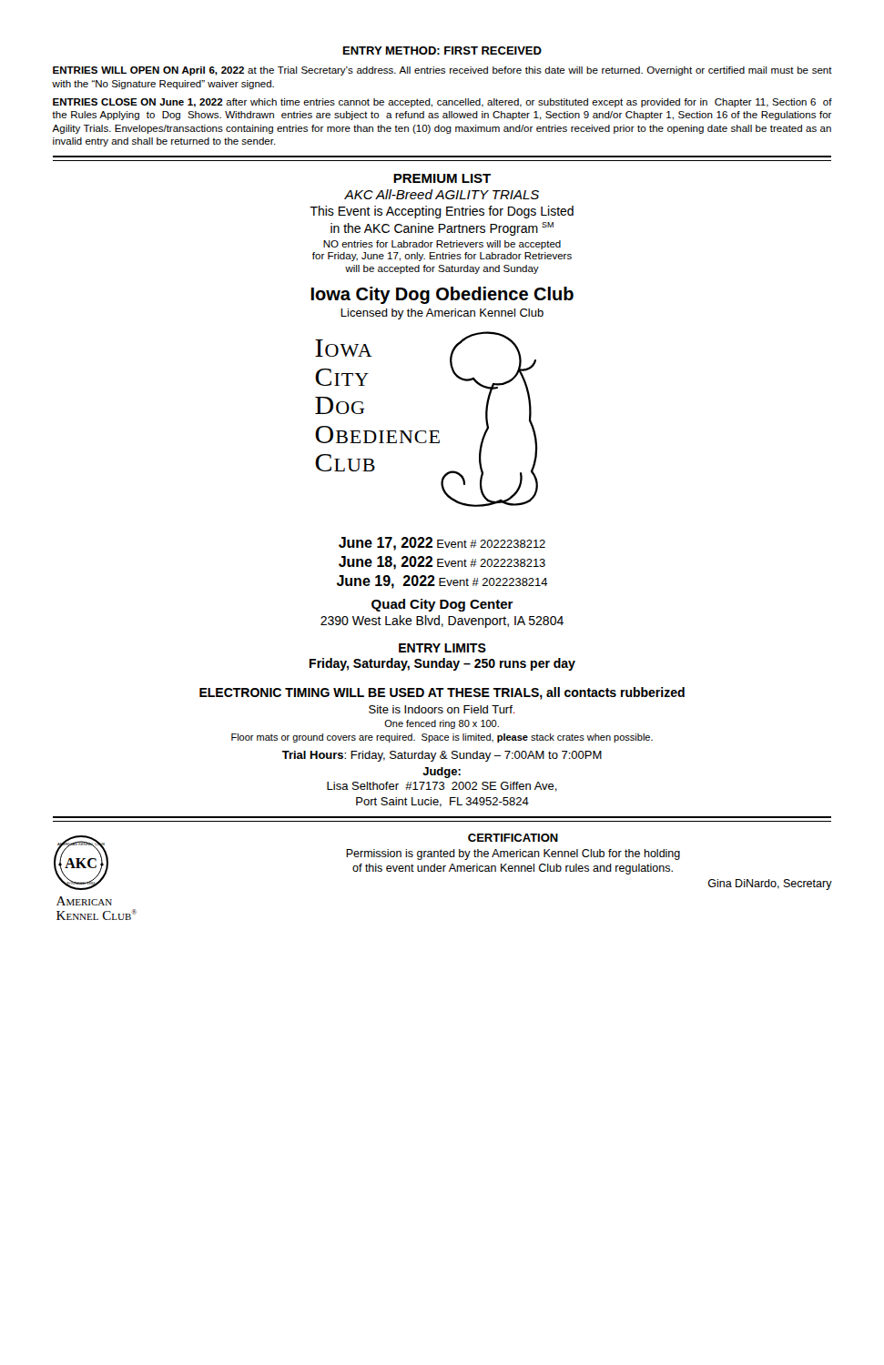ENTRY METHOD: FIRST RECEIVED
ENTRIES WILL OPEN ON April 6, 2022 at the Trial Secretary’s address. All entries received before this date will be returned. Overnight or certified mail must be sent with the “No Signature Required” waiver signed.
ENTRIES CLOSE ON June 1, 2022 after which time entries cannot be accepted, cancelled, altered, or substituted except as provided for in Chapter 11, Section 6 of the Rules Applying to Dog Shows. Withdrawn entries are subject to a refund as allowed in Chapter 1, Section 9 and/or Chapter 1, Section 16 of the Regulations for Agility Trials. Envelopes/transactions containing entries for more than the ten (10) dog maximum and/or entries received prior to the opening date shall be treated as an invalid entry and shall be returned to the sender.
PREMIUM LIST
AKC All-Breed AGILITY TRIALS
This Event is Accepting Entries for Dogs Listed
in the AKC Canine Partners Program SM
NO entries for Labrador Retrievers will be accepted
for Friday, June 17, only. Entries for Labrador Retrievers
will be accepted for Saturday and Sunday
Iowa City Dog Obedience Club
Licensed by the American Kennel Club
IOWA
CITY
DOG
OBEDIENCE
CLUB
June 17, 2022 Event # 2022238212
June 18, 2022 Event # 2022238213
June 19, 2022 Event # 2022238214
Quad City Dog Center
2390 West Lake Blvd, Davenport, IA 52804
ENTRY LIMITS
Friday, Saturday, Sunday – 250 runs per day
ELECTRONIC TIMING WILL BE USED AT THESE TRIALS, all contacts rubberized
Site is Indoors on Field Turf.
One fenced ring 80 x 100.
Floor mats or ground covers are required. Space is limited, please stack crates when possible.
Trial Hours: Friday, Saturday & Sunday – 7:00AM to 7:00PM
Judge:
Lisa Selthofer #17173 2002 SE Giffen Ave,
Port Saint Lucie, FL 34952-5824
AKC AMERICAN KENNEL CLUB FOUNDED 1884 American
Kennel Club®
CERTIFICATION
Permission is granted by the American Kennel Club for the holding
of this event under American Kennel Club rules and regulations.
Gina DiNardo, Secretary